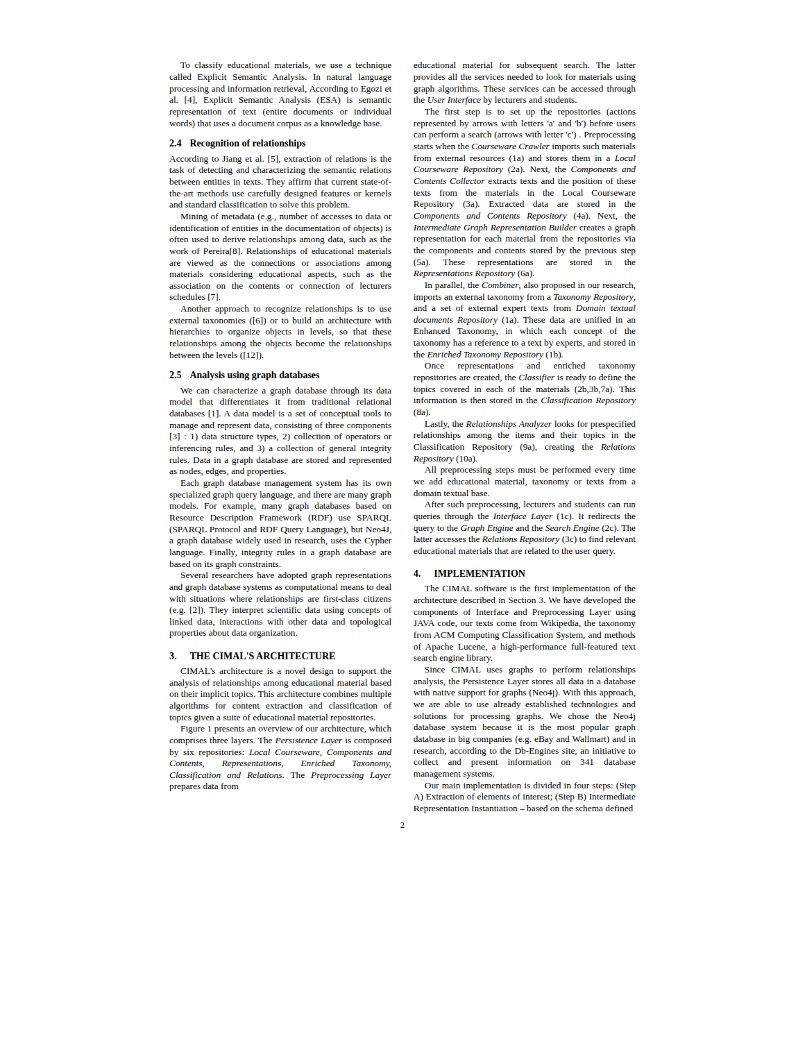To classify educational materials, we use a technique called Explicit Semantic Analysis. In natural language processing and information retrieval, According to Egozi et al. [4], Explicit Semantic Analysis (ESA) is semantic representation of text (entire documents or individual words) that uses a document corpus as a knowledge base.
2.4 Recognition of relationships
According to Jiang et al. [5], extraction of relations is the task of detecting and characterizing the semantic relations between entities in texts. They affirm that current state-of-the-art methods use carefully designed features or kernels and standard classification to solve this problem.
Mining of metadata (e.g., number of accesses to data or identification of entities in the documentation of objects) is often used to derive relationships among data, such as the work of Pereira[8]. Relationships of educational materials are viewed as the connections or associations among materials considering educational aspects, such as the association on the contents or connection of lecturers schedules [7].
Another approach to recognize relationships is to use external taxonomies ([6]) or to build an architecture with hierarchies to organize objects in levels, so that these relationships among the objects become the relationships between the levels ([12]).
2.5 Analysis using graph databases
We can characterize a graph database through its data model that differentiates it from traditional relational databases [1]. A data model is a set of conceptual tools to manage and represent data, consisting of three components [3] : 1) data structure types, 2) collection of operators or inferencing rules, and 3) a collection of general integrity rules. Data in a graph database are stored and represented as nodes, edges, and properties.
Each graph database management system has its own specialized graph query language, and there are many graph models. For example, many graph databases based on Resource Description Framework (RDF) use SPARQL (SPARQL Protocol and RDF Query Language), but Neo4J, a graph database widely used in research, uses the Cypher language. Finally, integrity rules in a graph database are based on its graph constraints.
Several researchers have adopted graph representations and graph database systems as computational means to deal with situations where relationships are first-class citizens (e.g. [2]). They interpret scientific data using concepts of linked data, interactions with other data and topological properties about data organization.
3. THE CIMAL'S ARCHITECTURE
CIMAL's architecture is a novel design to support the analysis of relationships among educational material based on their implicit topics. This architecture combines multiple algorithms for content extraction and classification of topics given a suite of educational material repositories.
Figure 1 presents an overview of our architecture, which comprises three layers. The Persistence Layer is composed by six repositories: Local Courseware, Components and Contents, Representations, Enriched Taxonomy, Classification and Relations. The Preprocessing Layer prepares data from
educational material for subsequent search. The latter provides all the services needed to look for materials using graph algorithms. These services can be accessed through the User Interface by lecturers and students.
The first step is to set up the repositories (actions represented by arrows with letters 'a' and 'b') before users can perform a search (arrows with letter 'c') . Preprocessing starts when the Courseware Crawler imports such materials from external resources (1a) and stores them in a Local Courseware Repository (2a). Next, the Components and Contents Collector extracts texts and the position of these texts from the materials in the Local Courseware Repository (3a). Extracted data are stored in the Components and Contents Repository (4a). Next, the Intermediate Graph Representation Builder creates a graph representation for each material from the repositories via the components and contents stored by the previous step (5a). These representations are stored in the Representations Repository (6a).
In parallel, the Combiner, also proposed in our research, imports an external taxonomy from a Taxonomy Repository, and a set of external expert texts from Domain textual documents Repository (1a). These data are unified in an Enhanced Taxonomy, in which each concept of the taxonomy has a reference to a text by experts, and stored in the Enriched Taxonomy Repository (1b).
Once representations and enriched taxonomy repositories are created, the Classifier is ready to define the topics covered in each of the materials (2b,3b,7a). This information is then stored in the Classification Repository (8a).
Lastly, the Relationships Analyzer looks for prespecified relationships among the items and their topics in the Classification Repository (9a), creating the Relations Repository (10a).
All preprocessing steps must be performed every time we add educational material, taxonomy or texts from a domain textual base.
After such preprocessing, lecturers and students can run queries through the Interface Layer (1c). It redirects the query to the Graph Engine and the Search Engine (2c). The latter accesses the Relations Repository (3c) to find relevant educational materials that are related to the user query.
4. IMPLEMENTATION
The CIMAL software is the first implementation of the architecture described in Section 3. We have developed the components of Interface and Preprocessing Layer using JAVA code, our texts come from Wikipedia, the taxonomy from ACM Computing Classification System, and methods of Apache Lucene, a high-performance full-featured text search engine library.
Since CIMAL uses graphs to perform relationships analysis, the Persistence Layer stores all data in a database with native support for graphs (Neo4j). With this approach, we are able to use already established technologies and solutions for processing graphs. We chose the Neo4j database system because it is the most popular graph database in big companies (e.g. eBay and Wallmart) and in research, according to the Db-Engines site, an initiative to collect and present information on 341 database management systems.
Our main implementation is divided in four steps: (Step A) Extraction of elements of interest; (Step B) Intermediate Representation Instantiation – based on the schema defined
2